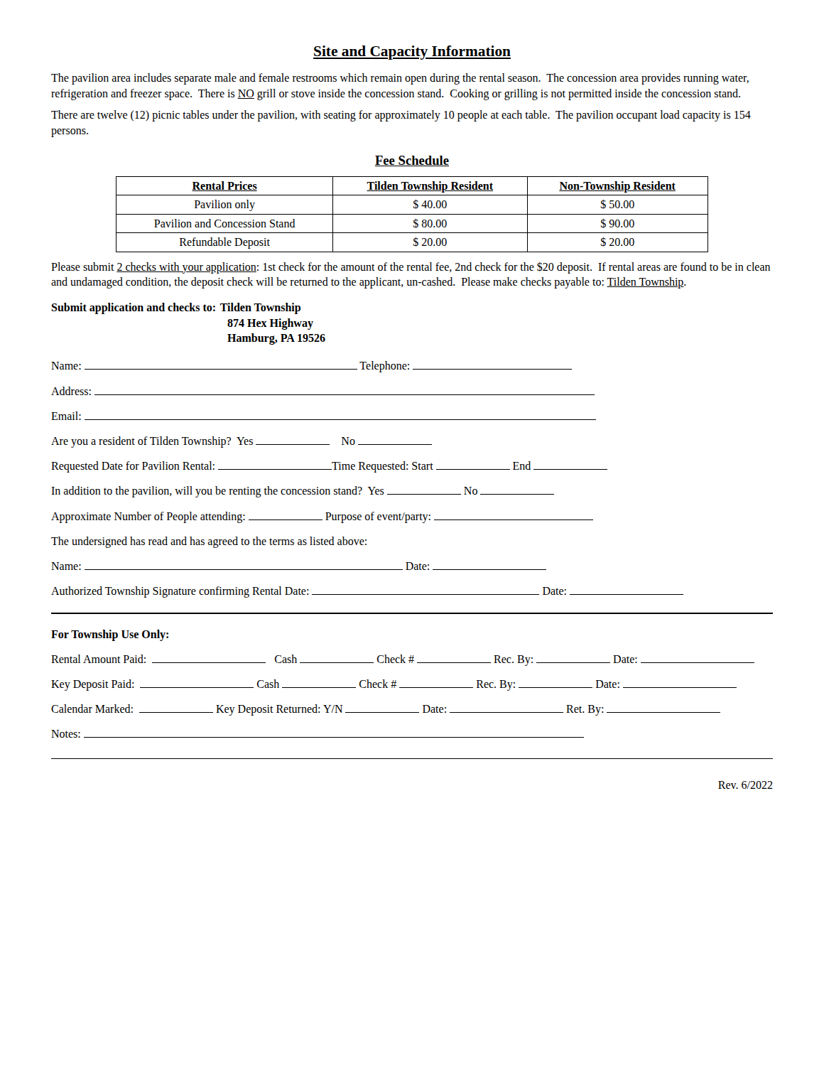Site and Capacity Information
The pavilion area includes separate male and female restrooms which remain open during the rental season. The concession area provides running water, refrigeration and freezer space. There is NO grill or stove inside the concession stand. Cooking or grilling is not permitted inside the concession stand.
There are twelve (12) picnic tables under the pavilion, with seating for approximately 10 people at each table. The pavilion occupant load capacity is 154 persons.
Fee Schedule
| Rental Prices | Tilden Township Resident | Non-Township Resident |
| --- | --- | --- |
| Pavilion only | $ 40.00 | $ 50.00 |
| Pavilion and Concession Stand | $ 80.00 | $ 90.00 |
| Refundable Deposit | $ 20.00 | $ 20.00 |
Please submit 2 checks with your application: 1st check for the amount of the rental fee, 2nd check for the $20 deposit. If rental areas are found to be in clean and undamaged condition, the deposit check will be returned to the applicant, un-cashed. Please make checks payable to: Tilden Township.
Submit application and checks to: Tilden Township
874 Hex Highway
Hamburg, PA 19526
Name: Telephone:
Address:
Email:
Are you a resident of Tilden Township? Yes No
Requested Date for Pavilion Rental: Time Requested: Start End
In addition to the pavilion, will you be renting the concession stand? Yes No
Approximate Number of People attending: Purpose of event/party:
The undersigned has read and has agreed to the terms as listed above:
Name: Date:
Authorized Township Signature confirming Rental Date: Date:
For Township Use Only:
Rental Amount Paid: Cash Check # Rec. By: Date:
Key Deposit Paid: Cash Check # Rec. By: Date:
Calendar Marked: Key Deposit Returned: Y/N Date: Ret. By:
Notes:
Rev. 6/2022